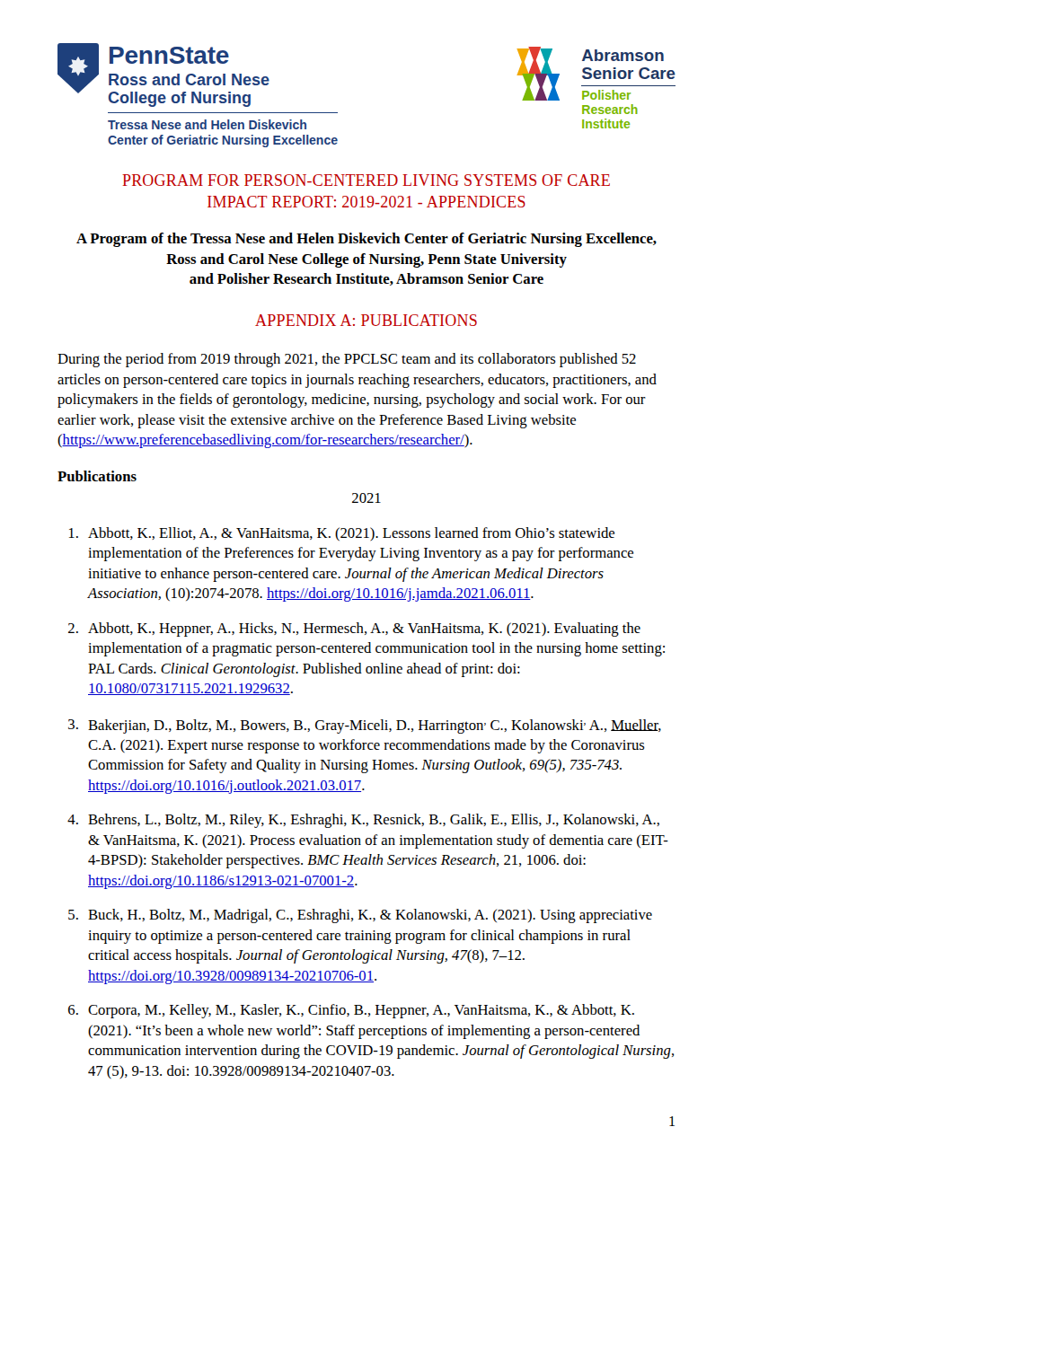PennState
Ross and Carol Nese
College of Nursing
Tressa Nese and Helen Diskevich
Center of Geriatric Nursing Excellence
Abramson
Senior Care
Polisher
Research
Institute
PROGRAM FOR PERSON-CENTERED LIVING SYSTEMS OF CARE
IMPACT REPORT: 2019-2021 - APPENDICES
A Program of the Tressa Nese and Helen Diskevich Center of Geriatric Nursing Excellence,
Ross and Carol Nese College of Nursing, Penn State University
and Polisher Research Institute, Abramson Senior Care
APPENDIX A: PUBLICATIONS
During the period from 2019 through 2021, the PPCLSC team and its collaborators published 52 articles on person-centered care topics in journals reaching researchers, educators, practitioners, and policymakers in the fields of gerontology, medicine, nursing, psychology and social work. For our earlier work, please visit the extensive archive on the Preference Based Living website (https://www.preferencebasedliving.com/for-researchers/researcher/).
Publications
2021
Abbott, K., Elliot, A., & VanHaitsma, K. (2021). Lessons learned from Ohio’s statewide implementation of the Preferences for Everyday Living Inventory as a pay for performance initiative to enhance person-centered care. Journal of the American Medical Directors Association, (10):2074-2078. https://doi.org/10.1016/j.jamda.2021.06.011.
Abbott, K., Heppner, A., Hicks, N., Hermesch, A., & VanHaitsma, K. (2021). Evaluating the implementation of a pragmatic person-centered communication tool in the nursing home setting: PAL Cards. Clinical Gerontologist. Published online ahead of print: doi: 10.1080/07317115.2021.1929632.
Bakerjian, D., Boltz, M., Bowers, B., Gray-Miceli, D., Harrington, C., Kolanowski, A., Mueller, C.A. (2021). Expert nurse response to workforce recommendations made by the Coronavirus Commission for Safety and Quality in Nursing Homes. Nursing Outlook, 69(5), 735-743. https://doi.org/10.1016/j.outlook.2021.03.017.
Behrens, L., Boltz, M., Riley, K., Eshraghi, K., Resnick, B., Galik, E., Ellis, J., Kolanowski, A., & VanHaitsma, K. (2021). Process evaluation of an implementation study of dementia care (EIT-4-BPSD): Stakeholder perspectives. BMC Health Services Research, 21, 1006. doi: https://doi.org/10.1186/s12913-021-07001-2.
Buck, H., Boltz, M., Madrigal, C., Eshraghi, K., & Kolanowski, A. (2021). Using appreciative inquiry to optimize a person-centered care training program for clinical champions in rural critical access hospitals. Journal of Gerontological Nursing, 47(8), 7–12. https://doi.org/10.3928/00989134-20210706-01.
Corpora, M., Kelley, M., Kasler, K., Cinfio, B., Heppner, A., VanHaitsma, K., & Abbott, K. (2021). “It’s been a whole new world”: Staff perceptions of implementing a person-centered communication intervention during the COVID-19 pandemic. Journal of Gerontological Nursing, 47 (5), 9-13. doi: 10.3928/00989134-20210407-03.
1